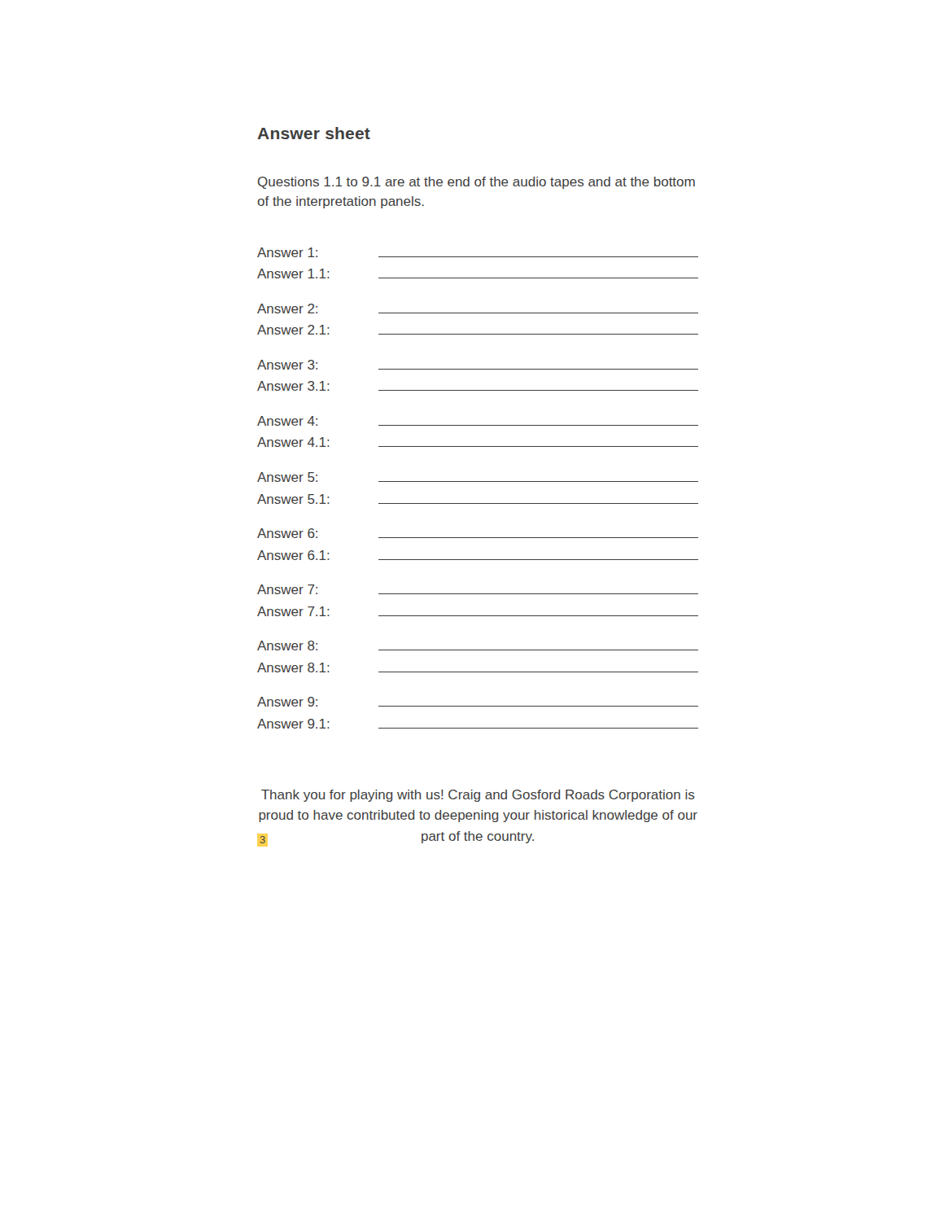Answer sheet
Questions 1.1 to 9.1 are at the end of the audio tapes and at the bottom of the interpretation panels.
| Answer 1: | |
| Answer 1.1: | |
| Answer 2: | |
| Answer 2.1: | |
| Answer 3: | |
| Answer 3.1: | |
| Answer 4: | |
| Answer 4.1: | |
| Answer 5: | |
| Answer 5.1: | |
| Answer 6: | |
| Answer 6.1: | |
| Answer 7: | |
| Answer 7.1: | |
| Answer 8: | |
| Answer 8.1: | |
| Answer 9: | |
| Answer 9.1: | |
Thank you for playing with us! Craig and Gosford Roads Corporation is proud to have contributed to deepening your historical knowledge of our part of the country.
3